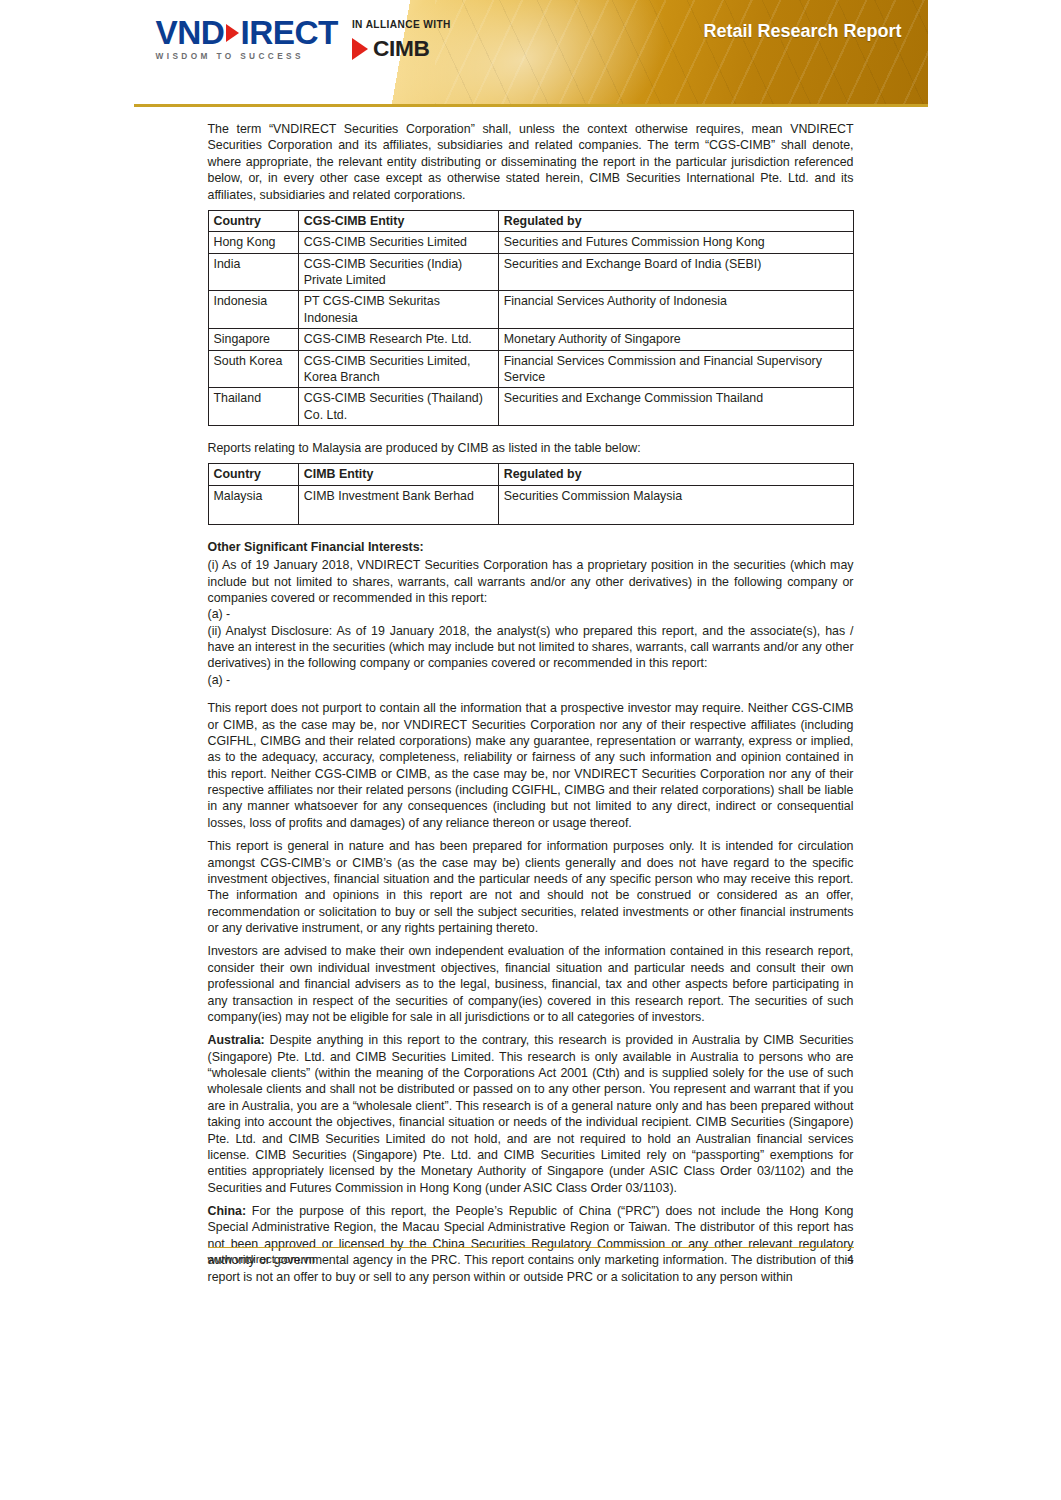VN D IRECT
WISDOM TO SUCCESS
IN ALLIANCE WITH
CIMB
Retail Research Report
The term “VNDIRECT Securities Corporation” shall, unless the context otherwise requires, mean VNDIRECT Securities Corporation and its affiliates, subsidiaries and related companies. The term “CGS-CIMB” shall denote, where appropriate, the relevant entity distributing or disseminating the report in the particular jurisdiction referenced below, or, in every other case except as otherwise stated herein, CIMB Securities International Pte. Ltd. and its affiliates, subsidiaries and related corporations.
| Country | CGS-CIMB Entity | Regulated by |
| --- | --- | --- |
| Hong Kong | CGS-CIMB Securities Limited | Securities and Futures Commission Hong Kong |
| India | CGS-CIMB Securities (India) Private Limited | Securities and Exchange Board of India (SEBI) |
| Indonesia | PT CGS-CIMB Sekuritas Indonesia | Financial Services Authority of Indonesia |
| Singapore | CGS-CIMB Research Pte. Ltd. | Monetary Authority of Singapore |
| South Korea | CGS-CIMB Securities Limited, Korea Branch | Financial Services Commission and Financial Supervisory Service |
| Thailand | CGS-CIMB Securities (Thailand) Co. Ltd. | Securities and Exchange Commission Thailand |
Reports relating to Malaysia are produced by CIMB as listed in the table below:
| Country | CIMB Entity | Regulated by |
| --- | --- | --- |
| Malaysia | CIMB Investment Bank Berhad | Securities Commission Malaysia |
Other Significant Financial Interests:
(i) As of 19 January 2018, VNDIRECT Securities Corporation has a proprietary position in the securities (which may include but not limited to shares, warrants, call warrants and/or any other derivatives) in the following company or companies covered or recommended in this report:
(a) -
(ii) Analyst Disclosure: As of 19 January 2018, the analyst(s) who prepared this report, and the associate(s), has / have an interest in the securities (which may include but not limited to shares, warrants, call warrants and/or any other derivatives) in the following company or companies covered or recommended in this report:
(a) -
This report does not purport to contain all the information that a prospective investor may require. Neither CGS-CIMB or CIMB, as the case may be, nor VNDIRECT Securities Corporation nor any of their respective affiliates (including CGIFHL, CIMBG and their related corporations) make any guarantee, representation or warranty, express or implied, as to the adequacy, accuracy, completeness, reliability or fairness of any such information and opinion contained in this report. Neither CGS-CIMB or CIMB, as the case may be, nor VNDIRECT Securities Corporation nor any of their respective affiliates nor their related persons (including CGIFHL, CIMBG and their related corporations) shall be liable in any manner whatsoever for any consequences (including but not limited to any direct, indirect or consequential losses, loss of profits and damages) of any reliance thereon or usage thereof.
This report is general in nature and has been prepared for information purposes only. It is intended for circulation amongst CGS-CIMB’s or CIMB’s (as the case may be) clients generally and does not have regard to the specific investment objectives, financial situation and the particular needs of any specific person who may receive this report. The information and opinions in this report are not and should not be construed or considered as an offer, recommendation or solicitation to buy or sell the subject securities, related investments or other financial instruments or any derivative instrument, or any rights pertaining thereto.
Investors are advised to make their own independent evaluation of the information contained in this research report, consider their own individual investment objectives, financial situation and particular needs and consult their own professional and financial advisers as to the legal, business, financial, tax and other aspects before participating in any transaction in respect of the securities of company(ies) covered in this research report. The securities of such company(ies) may not be eligible for sale in all jurisdictions or to all categories of investors.
Australia: Despite anything in this report to the contrary, this research is provided in Australia by CIMB Securities (Singapore) Pte. Ltd. and CIMB Securities Limited. This research is only available in Australia to persons who are “wholesale clients” (within the meaning of the Corporations Act 2001 (Cth) and is supplied solely for the use of such wholesale clients and shall not be distributed or passed on to any other person. You represent and warrant that if you are in Australia, you are a “wholesale client”. This research is of a general nature only and has been prepared without taking into account the objectives, financial situation or needs of the individual recipient. CIMB Securities (Singapore) Pte. Ltd. and CIMB Securities Limited do not hold, and are not required to hold an Australian financial services license. CIMB Securities (Singapore) Pte. Ltd. and CIMB Securities Limited rely on “passporting” exemptions for entities appropriately licensed by the Monetary Authority of Singapore (under ASIC Class Order 03/1102) and the Securities and Futures Commission in Hong Kong (under ASIC Class Order 03/1103).
China: For the purpose of this report, the People’s Republic of China (“PRC”) does not include the Hong Kong Special Administrative Region, the Macau Special Administrative Region or Taiwan. The distributor of this report has not been approved or licensed by the China Securities Regulatory Commission or any other relevant regulatory authority or governmental agency in the PRC. This report contains only marketing information. The distribution of this report is not an offer to buy or sell to any person within or outside PRC or a solicitation to any person within
www.vndirect.com.vn
4